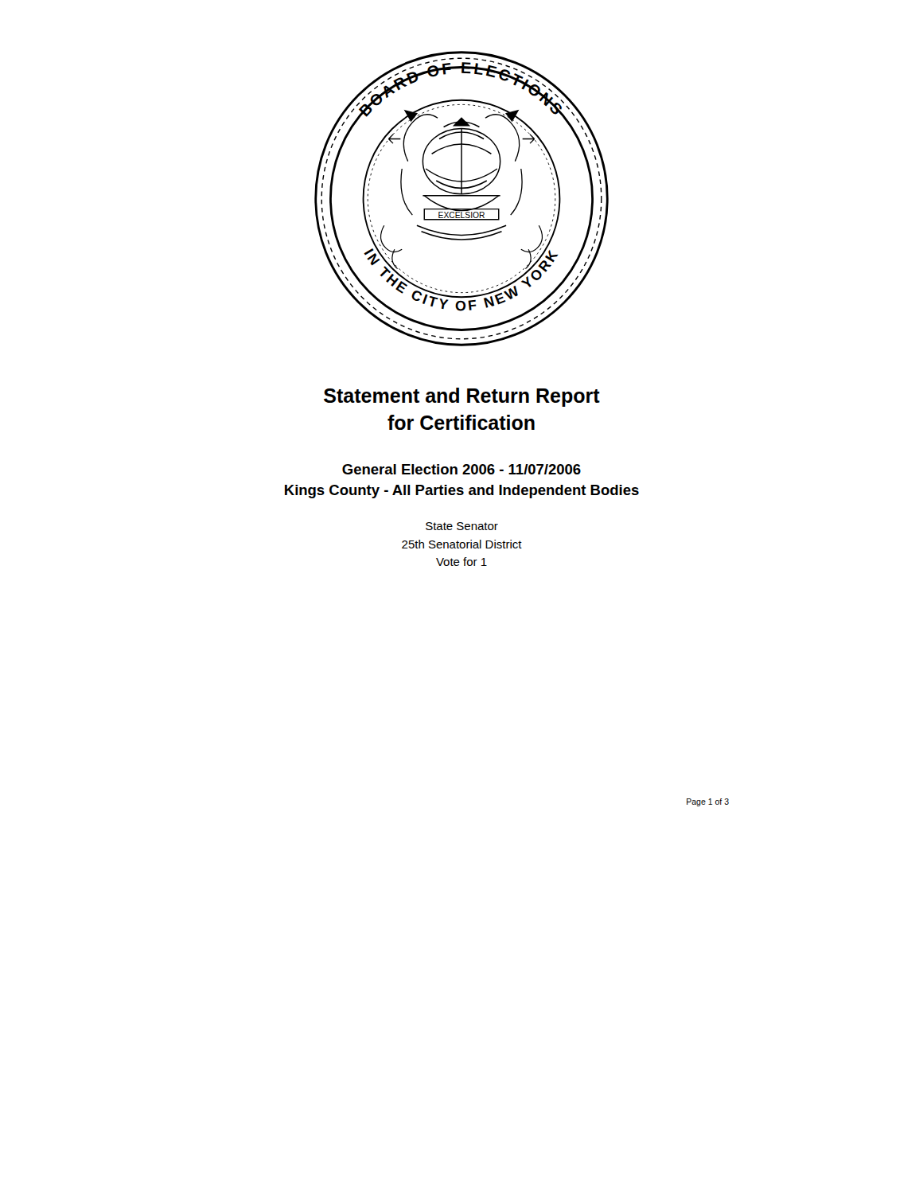Statement and Return Report
for Certification
General Election 2006 - 11/07/2006
Kings County - All Parties and Independent Bodies
State Senator
25th Senatorial District
Vote for 1
Page 1 of 3